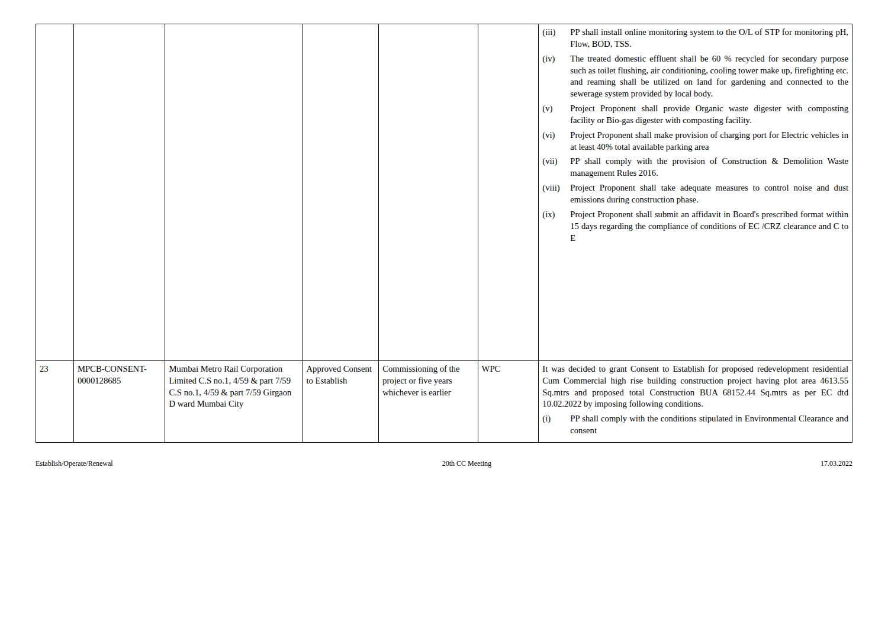| | | | | | | (iii) PP shall install online monitoring system to the O/L of STP for monitoring pH, Flow, BOD, TSS. (iv) The treated domestic effluent shall be 60 % recycled for secondary purpose such as toilet flushing, air conditioning, cooling tower make up, firefighting etc. and reaming shall be utilized on land for gardening and connected to the sewerage system provided by local body. (v) Project Proponent shall provide Organic waste digester with composting facility or Bio-gas digester with composting facility. (vi) Project Proponent shall make provision of charging port for Electric vehicles in at least 40% total available parking area (vii) PP shall comply with the provision of Construction & Demolition Waste management Rules 2016. (viii) Project Proponent shall take adequate measures to control noise and dust emissions during construction phase. (ix) Project Proponent shall submit an affidavit in Board's prescribed format within 15 days regarding the compliance of conditions of EC /CRZ clearance and C to E |
| 23 | MPCB-CONSENT-0000128685 | Mumbai Metro Rail Corporation Limited C.S no.1, 4/59 & part 7/59 C.S no.1, 4/59 & part 7/59 Girgaon D ward Mumbai City | Approved Consent to Establish | Commissioning of the project or five years whichever is earlier | WPC | It was decided to grant Consent to Establish for proposed redevelopment residential Cum Commercial high rise building construction project having plot area 4613.55 Sq.mtrs and proposed total Construction BUA 68152.44 Sq.mtrs as per EC dtd 10.02.2022 by imposing following conditions. (i) PP shall comply with the conditions stipulated in Environmental Clearance and consent |
Establish/Operate/Renewal 20th CC Meeting 17.03.2022